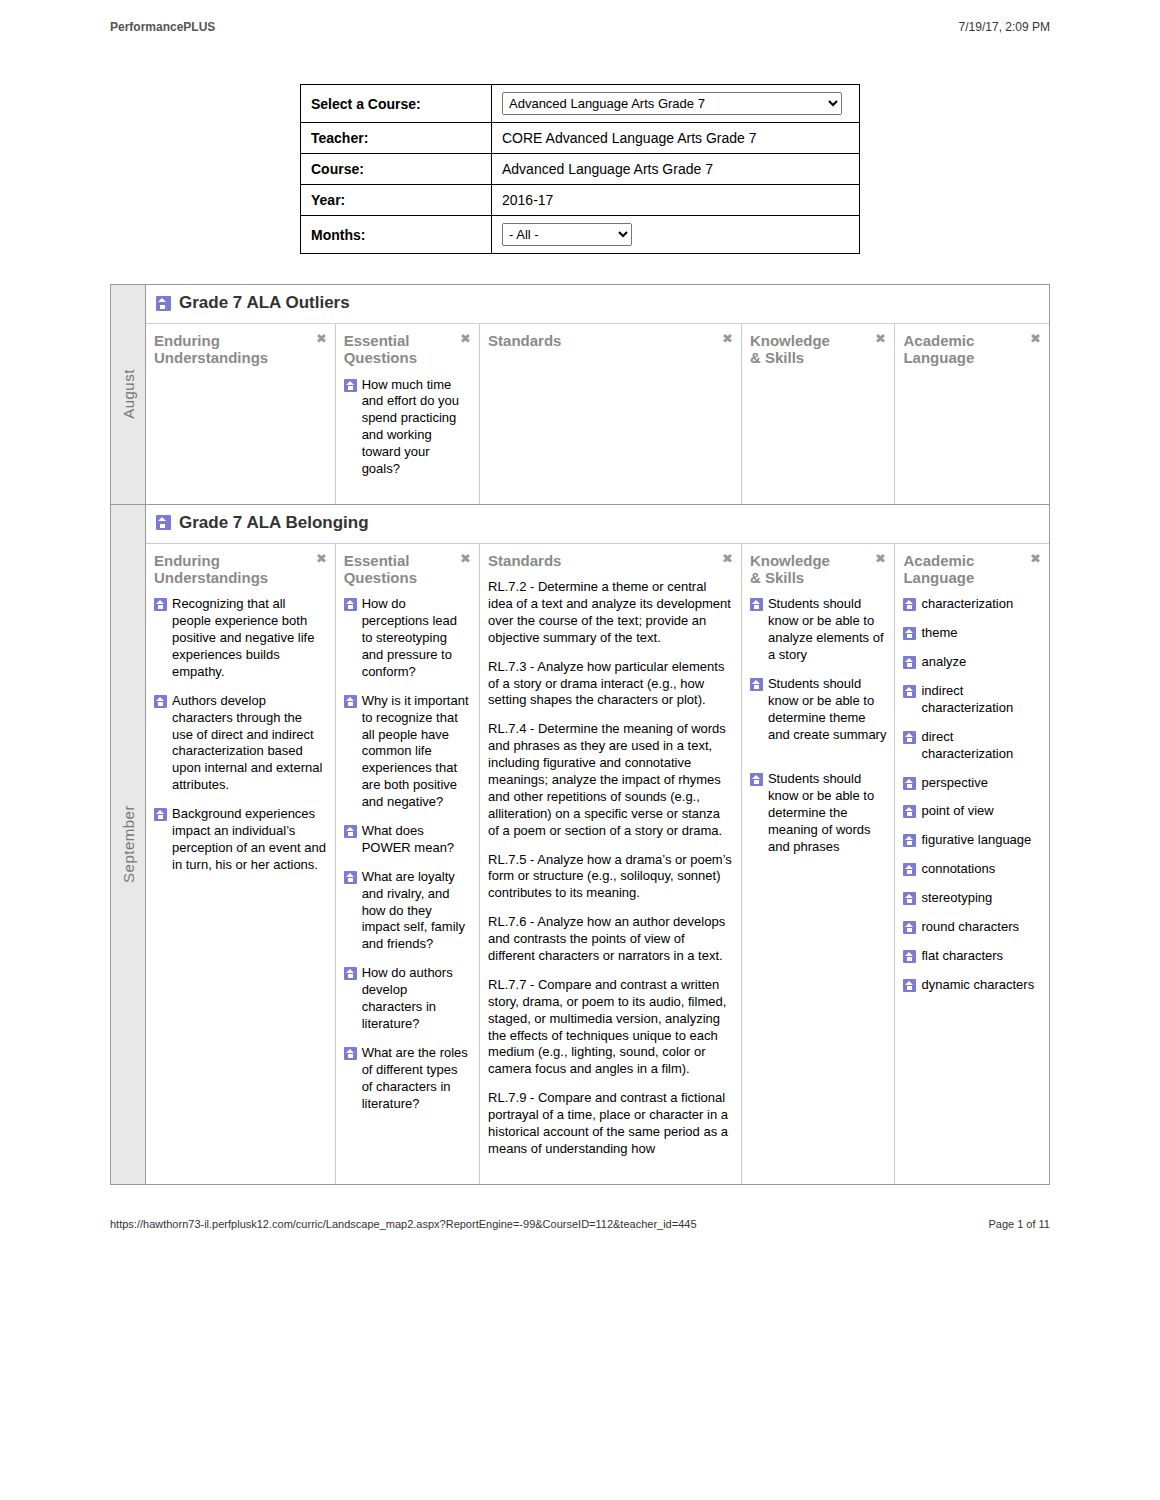PerformancePLUS
7/19/17, 2:09 PM
| Select a Course: | Advanced Language Arts Grade 7 |
| Teacher: | CORE Advanced Language Arts Grade 7 |
| Course: | Advanced Language Arts Grade 7 |
| Year: | 2016-17 |
| Months: | - All - |
August
Grade 7 ALA Outliers
Enduring
Understandings✖
Essential
Questions✖
How much time and effort do you spend practicing and working toward your goals?
Standards✖
Knowledge
& Skills✖
Academic
Language✖
September
Grade 7 ALA Belonging
Enduring
Understandings✖
Recognizing that all people experience both positive and negative life experiences builds empathy.
Authors develop characters through the use of direct and indirect characterization based upon internal and external attributes.
Background experiences impact an individual’s perception of an event and in turn, his or her actions.
Essential
Questions✖
How do perceptions lead to stereotyping and pressure to conform?
Why is it important to recognize that all people have common life experiences that are both positive and negative?
What does POWER mean?
What are loyalty and rivalry, and how do they impact self, family and friends?
How do authors develop characters in literature?
What are the roles of different types of characters in literature?
Standards✖
RL.7.2 - Determine a theme or central idea of a text and analyze its development over the course of the text; provide an objective summary of the text.
RL.7.3 - Analyze how particular elements of a story or drama interact (e.g., how setting shapes the characters or plot).
RL.7.4 - Determine the meaning of words and phrases as they are used in a text, including figurative and connotative meanings; analyze the impact of rhymes and other repetitions of sounds (e.g., alliteration) on a specific verse or stanza of a poem or section of a story or drama.
RL.7.5 - Analyze how a drama’s or poem’s form or structure (e.g., soliloquy, sonnet) contributes to its meaning.
RL.7.6 - Analyze how an author develops and contrasts the points of view of different characters or narrators in a text.
RL.7.7 - Compare and contrast a written story, drama, or poem to its audio, filmed, staged, or multimedia version, analyzing the effects of techniques unique to each medium (e.g., lighting, sound, color or camera focus and angles in a film).
RL.7.9 - Compare and contrast a fictional portrayal of a time, place or character in a historical account of the same period as a means of understanding how
Knowledge
& Skills✖
Students should know or be able to analyze elements of a story
Students should know or be able to determine theme and create summary
Students should know or be able to determine the meaning of words and phrases
Academic
Language✖
characterization
theme
analyze
indirect characterization
direct characterization
perspective
point of view
figurative language
connotations
stereotyping
round characters
flat characters
dynamic characters
https://hawthorn73-il.perfplusk12.com/curric/Landscape_map2.aspx?ReportEngine=-99&CourseID=112&teacher_id=445 Page 1 of 11